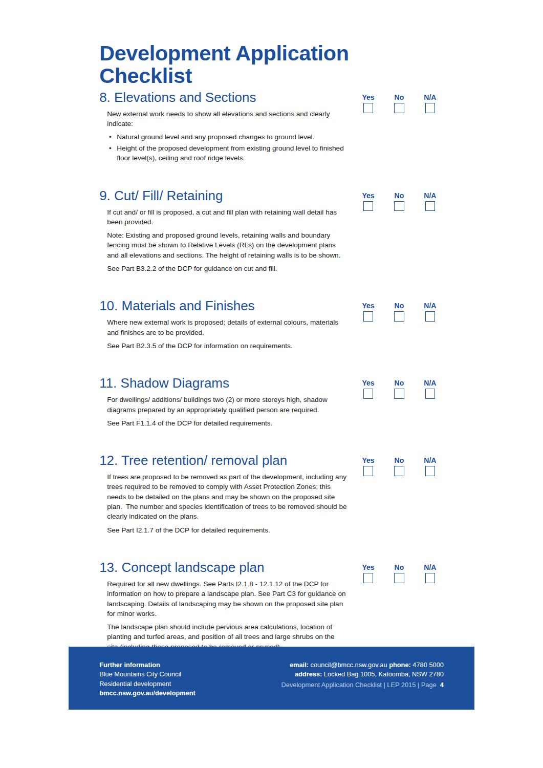Development Application Checklist
8. Elevations and Sections
Yes No N/A
New external work needs to show all elevations and sections and clearly indicate:
Natural ground level and any proposed changes to ground level.
Height of the proposed development from existing ground level to finished floor level(s), ceiling and roof ridge levels.
9. Cut/ Fill/ Retaining
Yes No N/A
If cut and/ or fill is proposed, a cut and fill plan with retaining wall detail has been provided.
Note: Existing and proposed ground levels, retaining walls and boundary fencing must be shown to Relative Levels (RLs) on the development plans and all elevations and sections. The height of retaining walls is to be shown.
See Part B3.2.2 of the DCP for guidance on cut and fill.
10. Materials and Finishes
Yes No N/A
Where new external work is proposed; details of external colours, materials and finishes are to be provided.
See Part B2.3.5 of the DCP for information on requirements.
11. Shadow Diagrams
Yes No N/A
For dwellings/ additions/ buildings two (2) or more storeys high, shadow diagrams prepared by an appropriately qualified person are required.
See Part F1.1.4 of the DCP for detailed requirements.
12. Tree retention/ removal plan
Yes No N/A
If trees are proposed to be removed as part of the development, including any trees required to be removed to comply with Asset Protection Zones; this needs to be detailed on the plans and may be shown on the proposed site plan. The number and species identification of trees to be removed should be clearly indicated on the plans.
See Part I2.1.7 of the DCP for detailed requirements.
13. Concept landscape plan
Yes No N/A
Required for all new dwellings. See Parts I2.1.8 - 12.1.12 of the DCP for information on how to prepare a landscape plan. See Part C3 for guidance on landscaping. Details of landscaping may be shown on the proposed site plan for minor works.
The landscape plan should include pervious area calculations, location of planting and turfed areas, and position of all trees and large shrubs on the site (including those proposed to be removed or pruned).
Further information
Blue Mountains City Council
Residential development
bmcc.nsw.gov.au/development
email: council@bmcc.nsw.gov.au phone: 4780 5000
address: Locked Bag 1005, Katoomba, NSW 2780
Development Application Checklist | LEP 2015 | Page 4